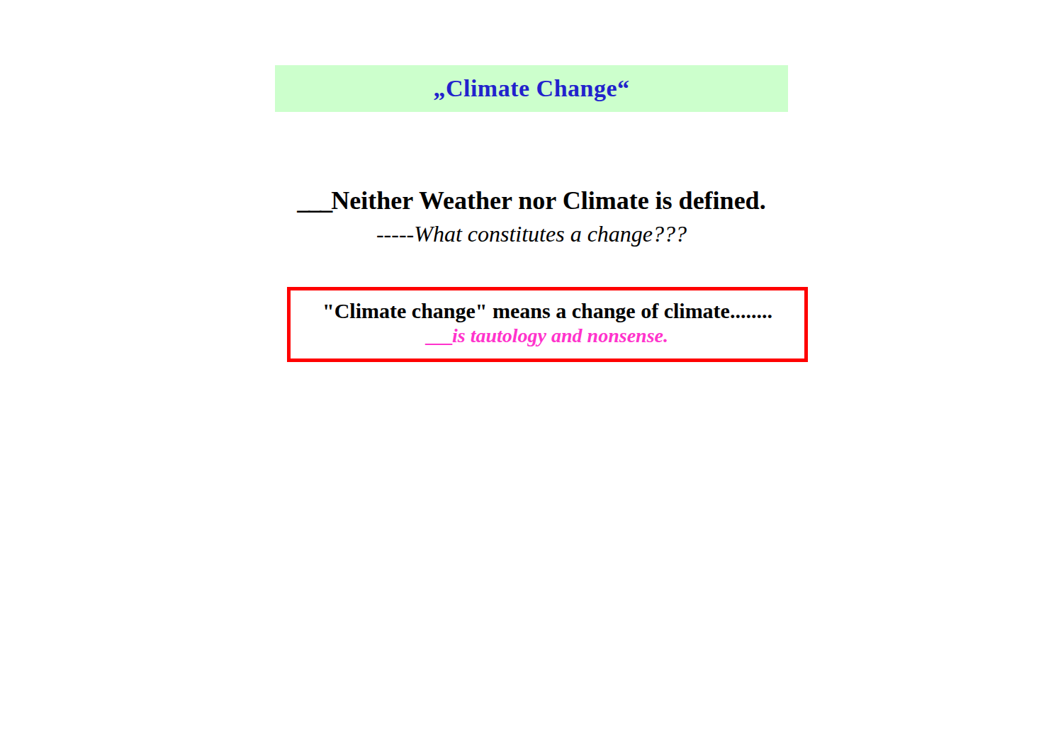„Climate Change“
___Neither Weather nor Climate is defined.
-----What constitutes a change???
"Climate change" means a change of climate........
___is tautology and nonsense.